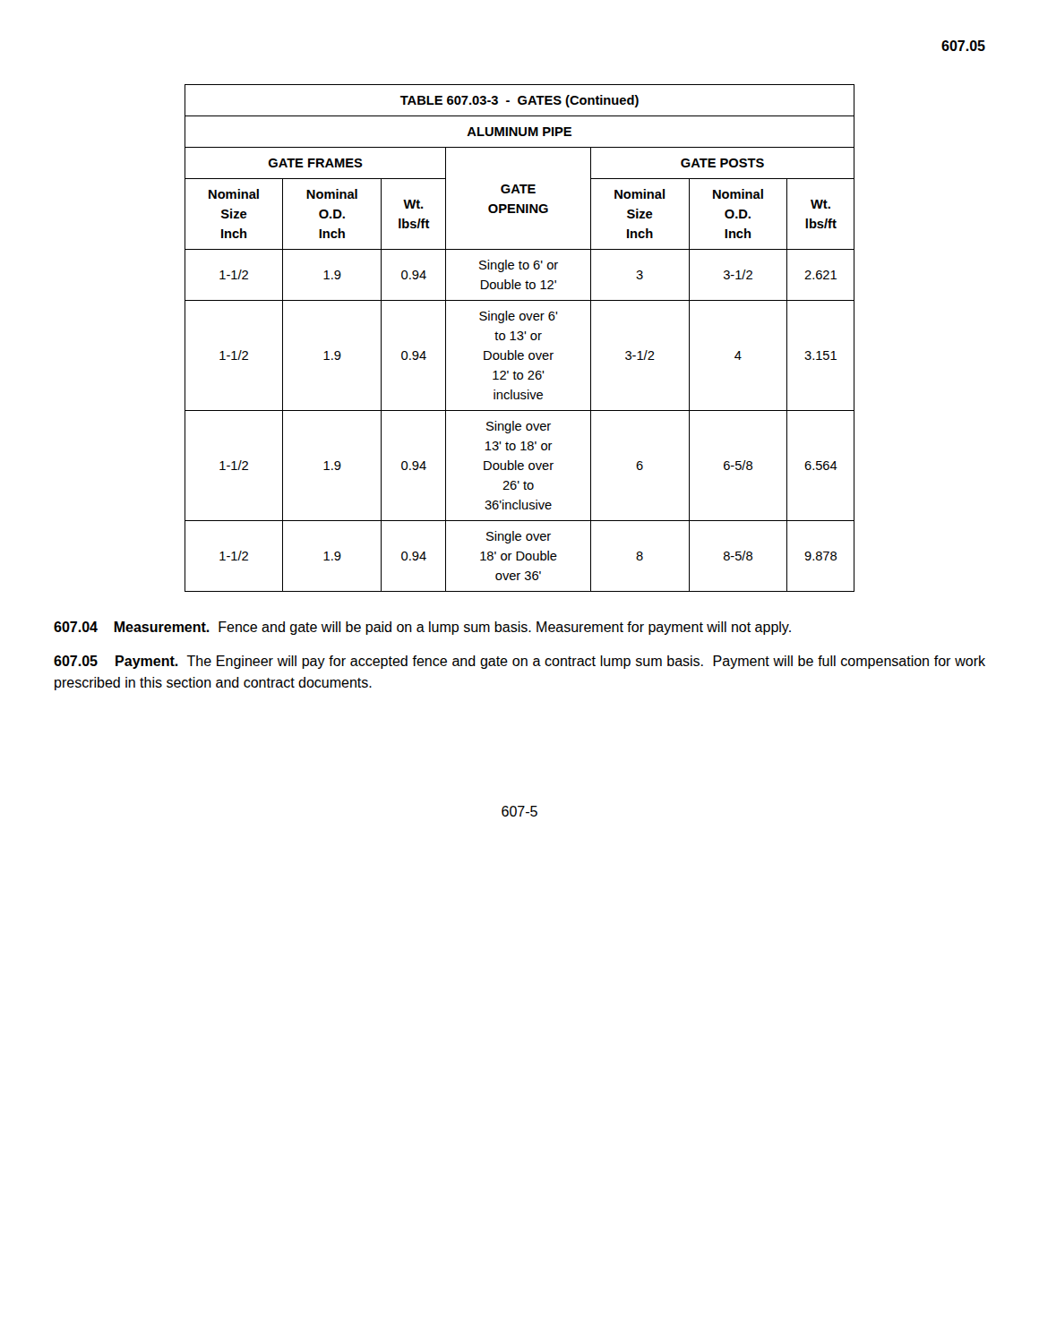607.05
| TABLE 607.03-3 - GATES (Continued) |
| --- |
| ALUMINUM PIPE |
| GATE FRAMES | GATE OPENING | GATE POSTS |
| Nominal Size Inch | Nominal O.D. Inch | Wt. lbs/ft | Nominal Size Inch | Nominal O.D. Inch | Wt. lbs/ft |
| 1-1/2 | 1.9 | 0.94 | Single to 6' or Double to 12' | 3 | 3-1/2 | 2.621 |
| 1-1/2 | 1.9 | 0.94 | Single over 6' to 13' or Double over 12' to 26' inclusive | 3-1/2 | 4 | 3.151 |
| 1-1/2 | 1.9 | 0.94 | Single over 13' to 18' or Double over 26' to 36'inclusive | 6 | 6-5/8 | 6.564 |
| 1-1/2 | 1.9 | 0.94 | Single over 18' or Double over 36' | 8 | 8-5/8 | 9.878 |
607.04 Measurement. Fence and gate will be paid on a lump sum basis. Measurement for payment will not apply.
607.05 Payment. The Engineer will pay for accepted fence and gate on a contract lump sum basis. Payment will be full compensation for work prescribed in this section and contract documents.
607-5